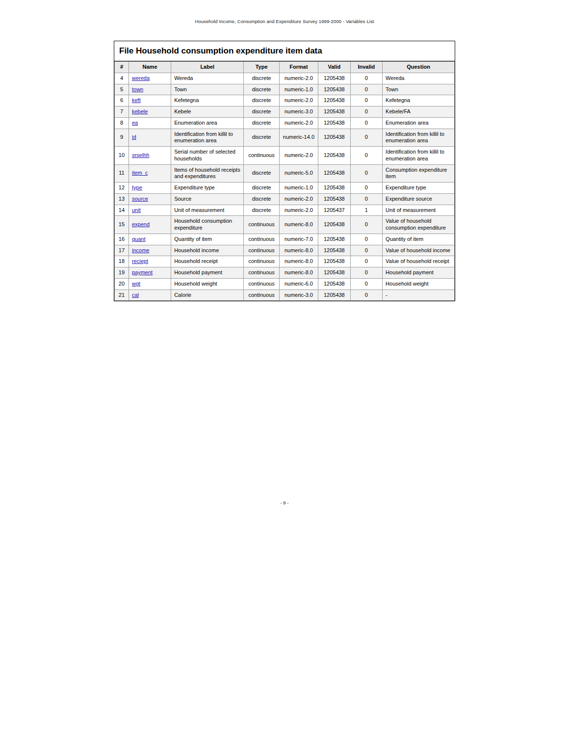Household Income, Consumption and Expenditure Survey 1999-2000 - Variables List
File Household consumption expenditure item data
| # | Name | Label | Type | Format | Valid | Invalid | Question |
| --- | --- | --- | --- | --- | --- | --- | --- |
| 4 | wereda | Wereda | discrete | numeric-2.0 | 1205438 | 0 | Wereda |
| 5 | town | Town | discrete | numeric-1.0 | 1205438 | 0 | Town |
| 6 | keft | Kefetegna | discrete | numeric-2.0 | 1205438 | 0 | Kefetegna |
| 7 | kebele | Kebele | discrete | numeric-3.0 | 1205438 | 0 | Kebele/FA |
| 8 | ea | Enumeration area | discrete | numeric-2.0 | 1205438 | 0 | Enumeration area |
| 9 | id | Identification from killil to enumeration area | discrete | numeric-14.0 | 1205438 | 0 | Identification from killil to enumeration area |
| 10 | srselhh | Serial number of selected households | continuous | numeric-2.0 | 1205438 | 0 | Identification from killil to enumeration area |
| 11 | item_c | Items of household receipts and expenditures | discrete | numeric-5.0 | 1205438 | 0 | Consumption expenditure item |
| 12 | type | Expenditure type | discrete | numeric-1.0 | 1205438 | 0 | Expenditure type |
| 13 | source | Source | discrete | numeric-2.0 | 1205438 | 0 | Expenditure source |
| 14 | unit | Unit of measurement | discrete | numeric-2.0 | 1205437 | 1 | Unit of measurement |
| 15 | expend | Household consumption expenditure | continuous | numeric-8.0 | 1205438 | 0 | Value of household consumption expenditure |
| 16 | quant | Quantity of item | continuous | numeric-7.0 | 1205438 | 0 | Quantity of item |
| 17 | income | Household income | continuous | numeric-8.0 | 1205438 | 0 | Value of household income |
| 18 | reciept | Household receipt | continuous | numeric-8.0 | 1205438 | 0 | Value of household receipt |
| 19 | payment | Household payment | continuous | numeric-8.0 | 1205438 | 0 | Household payment |
| 20 | wgt | Household weight | continuous | numeric-6.0 | 1205438 | 0 | Household weight |
| 21 | cal | Calorie | continuous | numeric-3.0 | 1205438 | 0 | - |
- 9 -